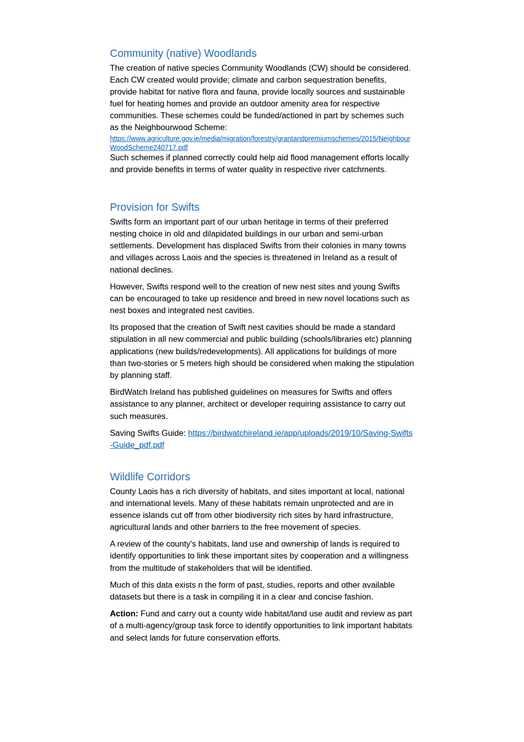Community (native) Woodlands
The creation of native species Community Woodlands (CW) should be considered. Each CW created would provide; climate and carbon sequestration benefits, provide habitat for native flora and fauna, provide locally sources and sustainable fuel for heating homes and provide an outdoor amenity area for respective communities. These schemes could be funded/actioned in part by schemes such as the Neighbourwood Scheme:
https://www.agriculture.gov.ie/media/migration/forestry/grantandpremiumschemes/2015/NeighbourWoodScheme240717.pdf
Such schemes if planned correctly could help aid flood management efforts locally and provide benefits in terms of water quality in respective river catchments.
Provision for Swifts
Swifts form an important part of our urban heritage in terms of their preferred nesting choice in old and dilapidated buildings in our urban and semi-urban settlements. Development has displaced Swifts from their colonies in many towns and villages across Laois and the species is threatened in Ireland as a result of national declines.
However, Swifts respond well to the creation of new nest sites and young Swifts can be encouraged to take up residence and breed in new novel locations such as nest boxes and integrated nest cavities.
Its proposed that the creation of Swift nest cavities should be made a standard stipulation in all new commercial and public building (schools/libraries etc) planning applications (new builds/redevelopments). All applications for buildings of more than two-stories or 5 meters high should be considered when making the stipulation by planning staff.
BirdWatch Ireland has published guidelines on measures for Swifts and offers assistance to any planner, architect or developer requiring assistance to carry out such measures.
Saving Swifts Guide: https://birdwatchireland.ie/app/uploads/2019/10/Saving-Swifts-Guide_pdf.pdf
Wildlife Corridors
County Laois has a rich diversity of habitats, and sites important at local, national and international levels. Many of these habitats remain unprotected and are in essence islands cut off from other biodiversity rich sites by hard infrastructure, agricultural lands and other barriers to the free movement of species.
A review of the county's habitats, land use and ownership of lands is required to identify opportunities to link these important sites by cooperation and a willingness from the multitude of stakeholders that will be identified.
Much of this data exists n the form of past, studies, reports and other available datasets but there is a task in compiling it in a clear and concise fashion.
Action: Fund and carry out a county wide habitat/land use audit and review as part of a multi-agency/group task force to identify opportunities to link important habitats and select lands for future conservation efforts.